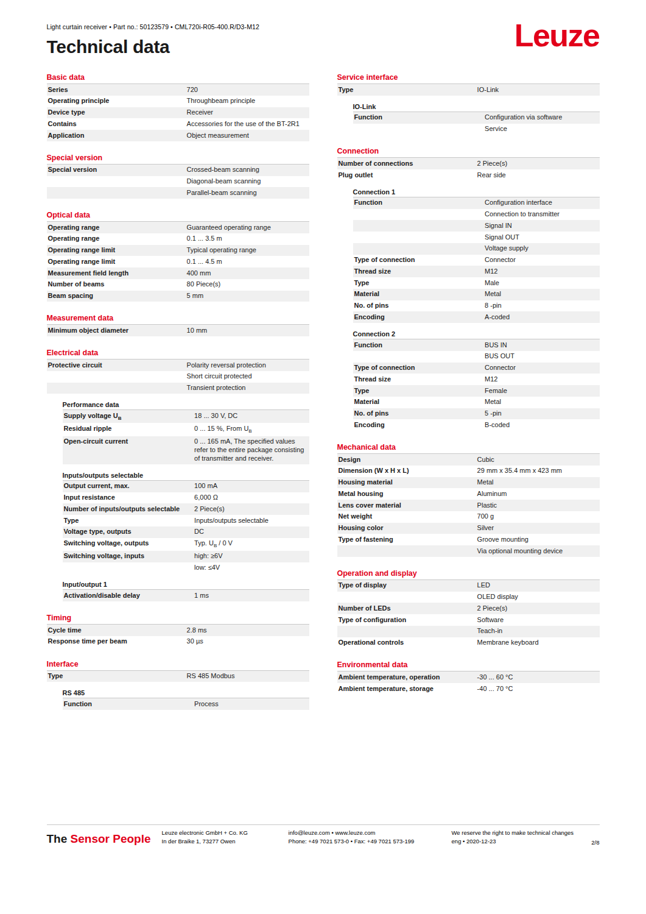Light curtain receiver • Part no.: 50123579 • CML720i-R05-400.R/D3-M12
Technical data
Leuze
Basic data
| Series | 720 |
| Operating principle | Throughbeam principle |
| Device type | Receiver |
| Contains | Accessories for the use of the BT-2R1 |
| Application | Object measurement |
Special version
| Special version | Crossed-beam scanning |
| | Diagonal-beam scanning |
| | Parallel-beam scanning |
Optical data
| Operating range | Guaranteed operating range |
| Operating range | 0.1 ... 3.5 m |
| Operating range limit | Typical operating range |
| Operating range limit | 0.1 ... 4.5 m |
| Measurement field length | 400 mm |
| Number of beams | 80 Piece(s) |
| Beam spacing | 5 mm |
Measurement data
| Minimum object diameter | 10 mm |
Electrical data
| Protective circuit | Polarity reversal protection |
| | Short circuit protected |
| | Transient protection |
Performance data
| Supply voltage U B | 18 ... 30 V, DC |
| Residual ripple | 0 ... 15 %, From U B |
| Open-circuit current | 0 ... 165 mA, The specified values refer to the entire package consisting of transmitter and receiver. |
Inputs/outputs selectable
| Output current, max. | 100 mA |
| Input resistance | 6,000 Ω |
| Number of inputs/outputs selectable | 2 Piece(s) |
| Type | Inputs/outputs selectable |
| Voltage type, outputs | DC |
| Switching voltage, outputs | Typ. U B / 0 V |
| Switching voltage, inputs | high: ≥6V |
| | low: ≤4V |
Input/output 1
| Activation/disable delay | 1 ms |
Timing
| Cycle time | 2.8 ms |
| Response time per beam | 30 µs |
Interface
| Type | RS 485 Modbus |
RS 485
| Function | Process |
Service interface
| Type | IO-Link |
IO-Link
| Function | Configuration via software |
| | Service |
Connection
| Number of connections | 2 Piece(s) |
| Plug outlet | Rear side |
Connection 1
| Function | Configuration interface |
| | Connection to transmitter |
| | Signal IN |
| | Signal OUT |
| | Voltage supply |
| Type of connection | Connector |
| Thread size | M12 |
| Type | Male |
| Material | Metal |
| No. of pins | 8 -pin |
| Encoding | A-coded |
Connection 2
| Function | BUS IN |
| | BUS OUT |
| Type of connection | Connector |
| Thread size | M12 |
| Type | Female |
| Material | Metal |
| No. of pins | 5 -pin |
| Encoding | B-coded |
Mechanical data
| Design | Cubic |
| Dimension (W x H x L) | 29 mm x 35.4 mm x 423 mm |
| Housing material | Metal |
| Metal housing | Aluminum |
| Lens cover material | Plastic |
| Net weight | 700 g |
| Housing color | Silver |
| Type of fastening | Groove mounting |
| | Via optional mounting device |
Operation and display
| Type of display | LED |
| | OLED display |
| Number of LEDs | 2 Piece(s) |
| Type of configuration | Software |
| | Teach-in |
| Operational controls | Membrane keyboard |
Environmental data
| Ambient temperature, operation | -30 ... 60 °C |
| Ambient temperature, storage | -40 ... 70 °C |
The Sensor People
Leuze electronic GmbH + Co. KG
In der Braike 1, 73277 Owen
info@leuze.com • www.leuze.com
Phone: +49 7021 573-0 • Fax: +49 7021 573-199
We reserve the right to make technical changes
eng • 2020-12-23
2/8